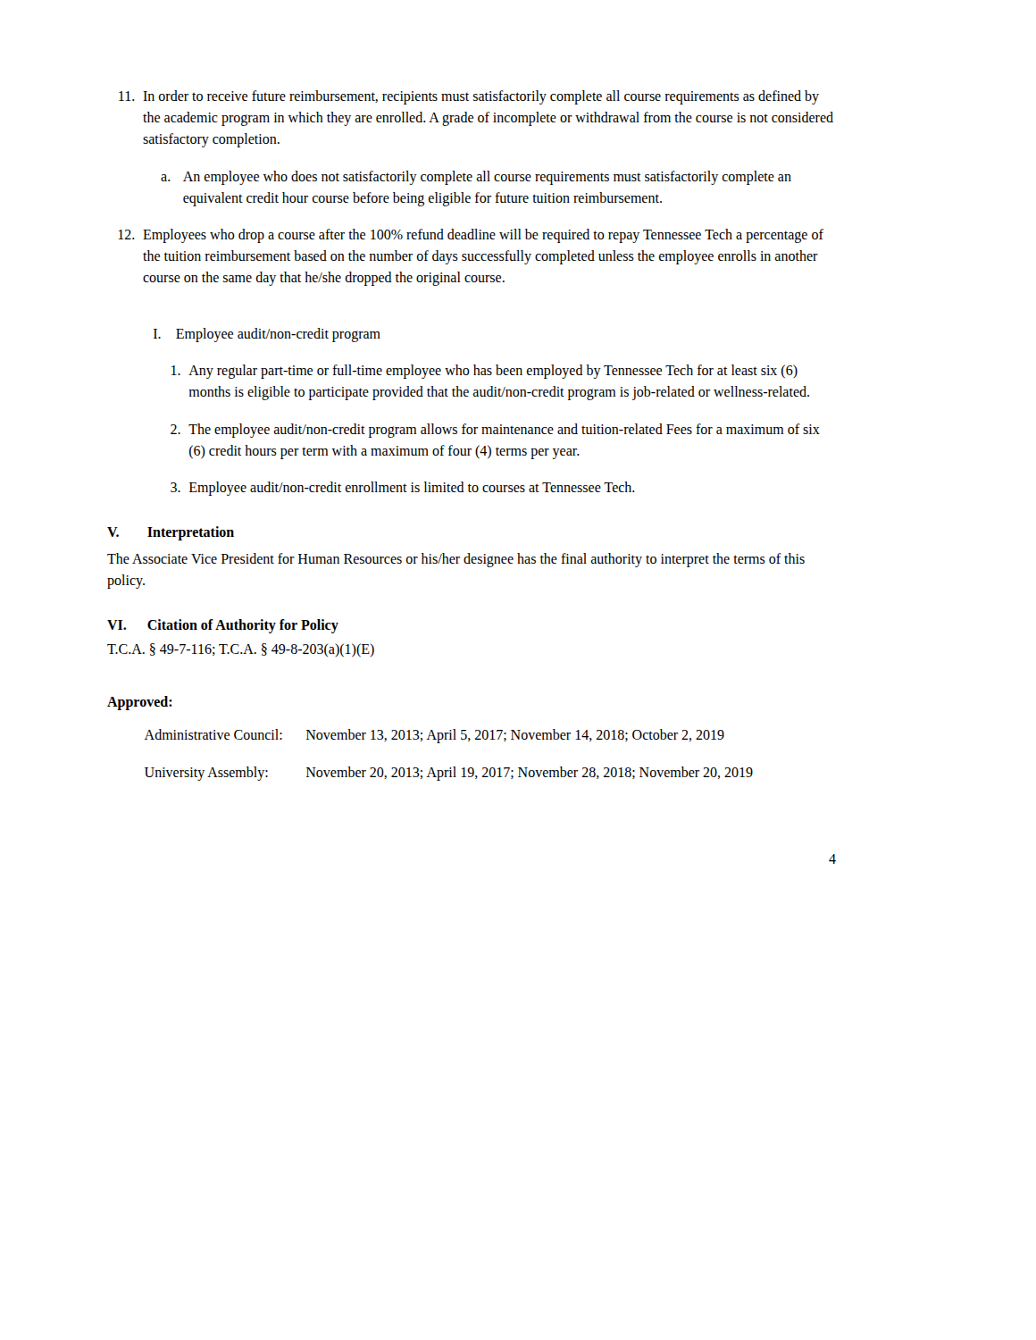In order to receive future reimbursement, recipients must satisfactorily complete all course requirements as defined by the academic program in which they are enrolled. A grade of incomplete or withdrawal from the course is not considered satisfactory completion.
An employee who does not satisfactorily complete all course requirements must satisfactorily complete an equivalent credit hour course before being eligible for future tuition reimbursement.
Employees who drop a course after the 100% refund deadline will be required to repay Tennessee Tech a percentage of the tuition reimbursement based on the number of days successfully completed unless the employee enrolls in another course on the same day that he/she dropped the original course.
I. Employee audit/non-credit program
Any regular part-time or full-time employee who has been employed by Tennessee Tech for at least six (6) months is eligible to participate provided that the audit/non-credit program is job-related or wellness-related.
The employee audit/non-credit program allows for maintenance and tuition-related Fees for a maximum of six (6) credit hours per term with a maximum of four (4) terms per year.
Employee audit/non-credit enrollment is limited to courses at Tennessee Tech.
V. Interpretation
The Associate Vice President for Human Resources or his/her designee has the final authority to interpret the terms of this policy.
VI. Citation of Authority for Policy
T.C.A. § 49-7-116; T.C.A. § 49-8-203(a)(1)(E)
Approved:
| Administrative Council: | November 13, 2013; April 5, 2017; November 14, 2018; October 2, 2019 |
| University Assembly: | November 20, 2013; April 19, 2017; November 28, 2018; November 20, 2019 |
4